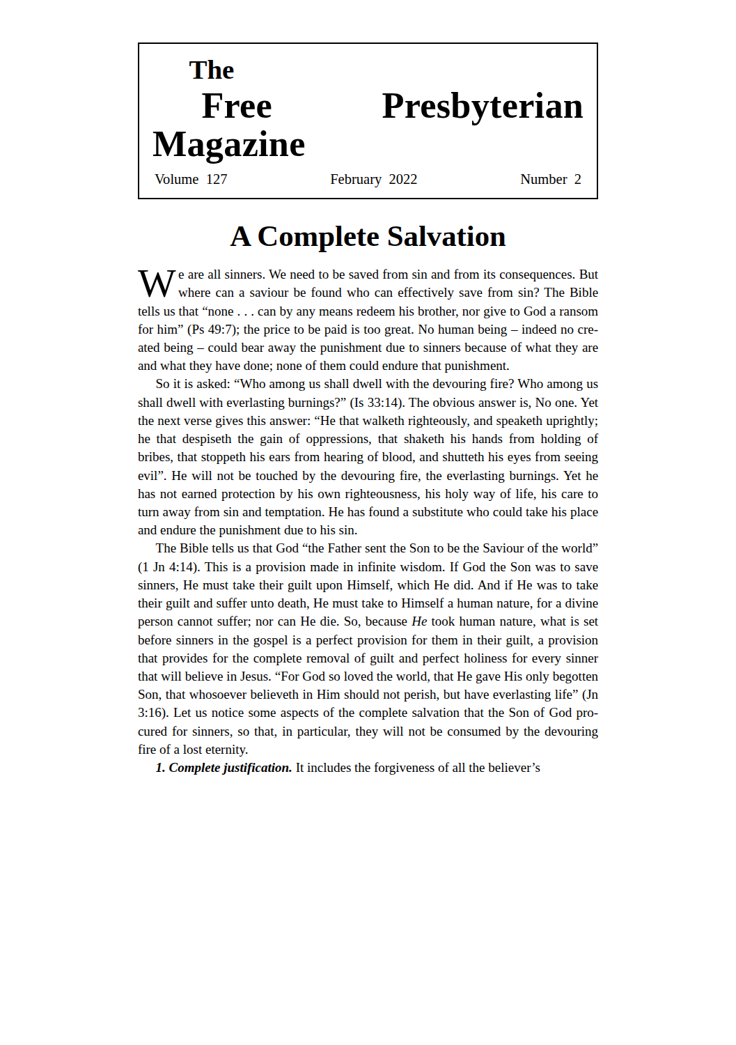The
Free Presbyterian Magazine
Volume 127 February 2022 Number 2
A Complete Salvation
We are all sinners. We need to be saved from sin and from its consequences. But where can a saviour be found who can effectively save from sin? The Bible tells us that “none . . . can by any means redeem his brother, nor give to God a ransom for him” (Ps 49:7); the price to be paid is too great. No human being – indeed no created being – could bear away the punishment due to sinners because of what they are and what they have done; none of them could endure that punishment.
So it is asked: “Who among us shall dwell with the devouring fire? Who among us shall dwell with everlasting burnings?” (Is 33:14). The obvious answer is, No one. Yet the next verse gives this answer: “He that walketh righteously, and speaketh uprightly; he that despiseth the gain of oppressions, that shaketh his hands from holding of bribes, that stoppeth his ears from hearing of blood, and shutteth his eyes from seeing evil”. He will not be touched by the devouring fire, the everlasting burnings. Yet he has not earned protection by his own righteousness, his holy way of life, his care to turn away from sin and temptation. He has found a substitute who could take his place and endure the punishment due to his sin.
The Bible tells us that God “the Father sent the Son to be the Saviour of the world” (1 Jn 4:14). This is a provision made in infinite wisdom. If God the Son was to save sinners, He must take their guilt upon Himself, which He did. And if He was to take their guilt and suffer unto death, He must take to Himself a human nature, for a divine person cannot suffer; nor can He die. So, because He took human nature, what is set before sinners in the gospel is a perfect provision for them in their guilt, a provision that provides for the complete removal of guilt and perfect holiness for every sinner that will believe in Jesus. “For God so loved the world, that He gave His only begotten Son, that whosoever believeth in Him should not perish, but have everlasting life” (Jn 3:16). Let us notice some aspects of the complete salvation that the Son of God procured for sinners, so that, in particular, they will not be consumed by the devouring fire of a lost eternity.
1. Complete justification. It includes the forgiveness of all the believer’s